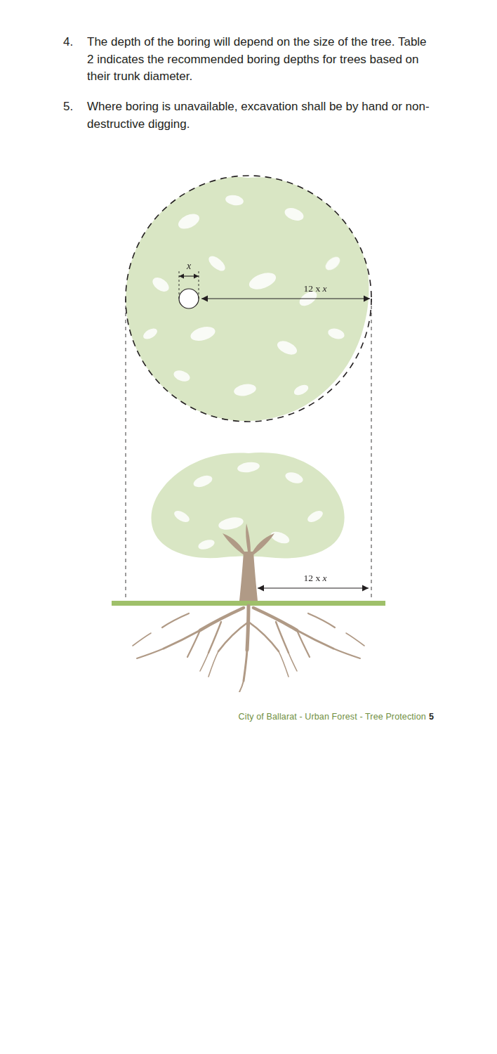The depth of the boring will depend on the size of the tree. Table 2 indicates the recommended boring depths for trees based on their trunk diameter.
Where boring is unavailable, excavation shall be by hand or non-destructive digging.
Diagram of tree protection zone based on trunk diameter Plan view above shows a circular canopy with a small circle marking the trunk of diameter x, and a radius labelled 12 times x. Section view below shows the tree with its root system, with a horizontal measurement of 12 times x from the trunk to the edge of the protection zone. Vertical dashed lines connect the plan and section views. x 12 x x 12 x x
City of Ballarat - Urban Forest - Tree Protection5